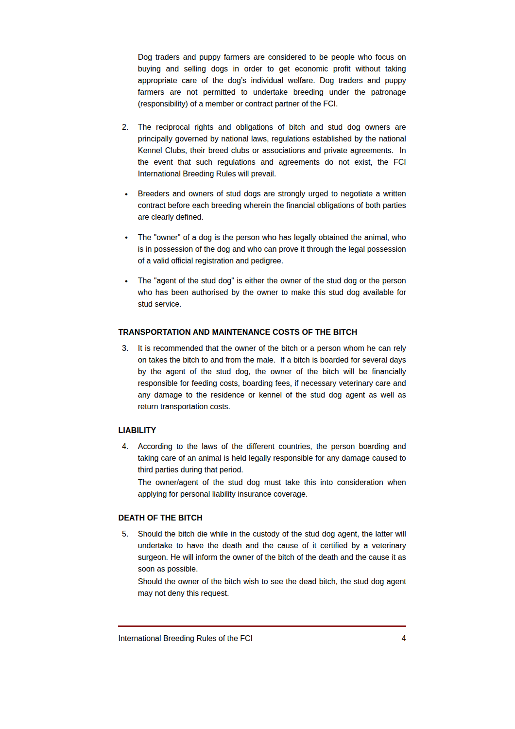Dog traders and puppy farmers are considered to be people who focus on buying and selling dogs in order to get economic profit without taking appropriate care of the dog’s individual welfare. Dog traders and puppy farmers are not permitted to undertake breeding under the patronage (responsibility) of a member or contract partner of the FCI.
The reciprocal rights and obligations of bitch and stud dog owners are principally governed by national laws, regulations established by the national Kennel Clubs, their breed clubs or associations and private agreements. In the event that such regulations and agreements do not exist, the FCI International Breeding Rules will prevail.
Breeders and owners of stud dogs are strongly urged to negotiate a written contract before each breeding wherein the financial obligations of both parties are clearly defined.
The "owner" of a dog is the person who has legally obtained the animal, who is in possession of the dog and who can prove it through the legal possession of a valid official registration and pedigree.
The "agent of the stud dog" is either the owner of the stud dog or the person who has been authorised by the owner to make this stud dog available for stud service.
TRANSPORTATION AND MAINTENANCE COSTS OF THE BITCH
3. It is recommended that the owner of the bitch or a person whom he can rely on takes the bitch to and from the male. If a bitch is boarded for several days by the agent of the stud dog, the owner of the bitch will be financially responsible for feeding costs, boarding fees, if necessary veterinary care and any damage to the residence or kennel of the stud dog agent as well as return transportation costs.
LIABILITY
4.
According to the laws of the different countries, the person boarding and taking care of an animal is held legally responsible for any damage caused to third parties during that period.
The owner/agent of the stud dog must take this into consideration when applying for personal liability insurance coverage.
DEATH OF THE BITCH
5.
Should the bitch die while in the custody of the stud dog agent, the latter will undertake to have the death and the cause of it certified by a veterinary surgeon. He will inform the owner of the bitch of the death and the cause it as soon as possible.
Should the owner of the bitch wish to see the dead bitch, the stud dog agent may not deny this request.
International Breeding Rules of the FCI 4